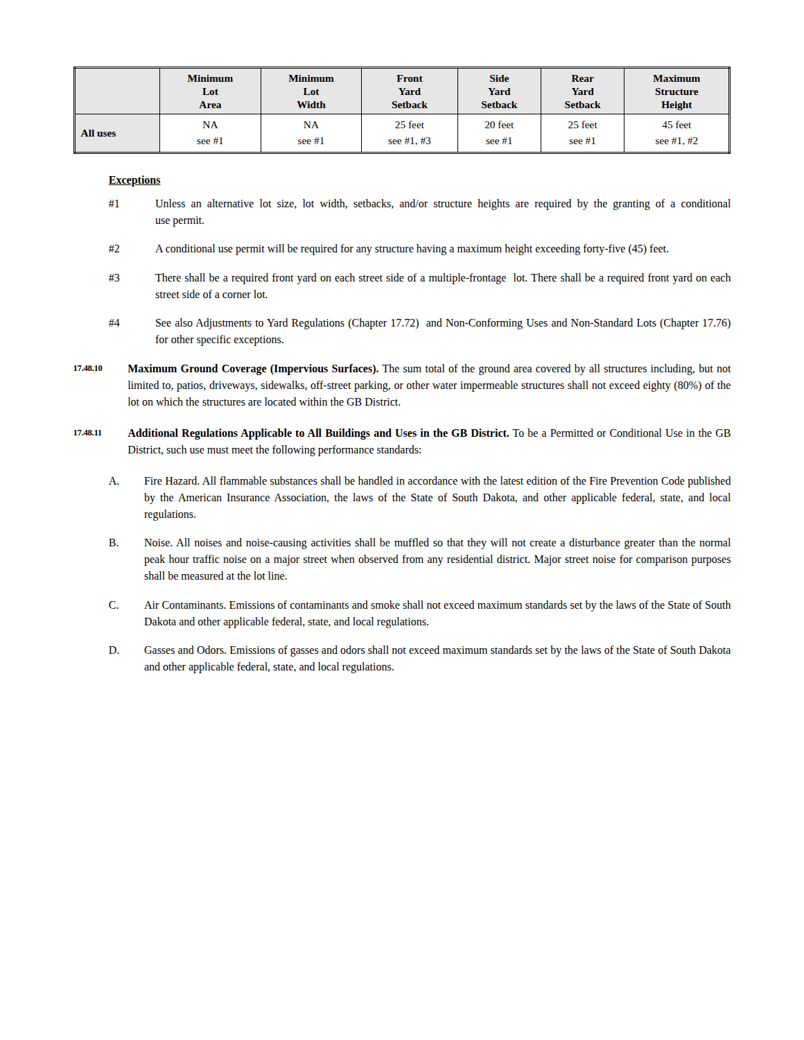| | Minimum Lot Area | Minimum Lot Width | Front Yard Setback | Side Yard Setback | Rear Yard Setback | Maximum Structure Height |
| --- | --- | --- | --- | --- | --- | --- |
| All uses | NA see #1 | NA see #1 | 25 feet see #1, #3 | 20 feet see #1 | 25 feet see #1 | 45 feet see #1, #2 |
Exceptions
#1
Unless an alternative lot size, lot width, setbacks, and/or structure heights are required by the granting of a conditional use permit.
#2
A conditional use permit will be required for any structure having a maximum height exceeding forty-five (45) feet.
#3
There shall be a required front yard on each street side of a multiple-frontage lot. There shall be a required front yard on each street side of a corner lot.
#4
See also Adjustments to Yard Regulations (Chapter 17.72) and Non-Conforming Uses and Non-Standard Lots (Chapter 17.76) for other specific exceptions.
17.48.10
Maximum Ground Coverage (Impervious Surfaces). The sum total of the ground area covered by all structures including, but not limited to, patios, driveways, sidewalks, off-street parking, or other water impermeable structures shall not exceed eighty (80%) of the lot on which the structures are located within the GB District.
17.48.11
Additional Regulations Applicable to All Buildings and Uses in the GB District. To be a Permitted or Conditional Use in the GB District, such use must meet the following performance standards:
A.
Fire Hazard. All flammable substances shall be handled in accordance with the latest edition of the Fire Prevention Code published by the American Insurance Association, the laws of the State of South Dakota, and other applicable federal, state, and local regulations.
B.
Noise. All noises and noise-causing activities shall be muffled so that they will not create a disturbance greater than the normal peak hour traffic noise on a major street when observed from any residential district. Major street noise for comparison purposes shall be measured at the lot line.
C.
Air Contaminants. Emissions of contaminants and smoke shall not exceed maximum standards set by the laws of the State of South Dakota and other applicable federal, state, and local regulations.
D.
Gasses and Odors. Emissions of gasses and odors shall not exceed maximum standards set by the laws of the State of South Dakota and other applicable federal, state, and local regulations.